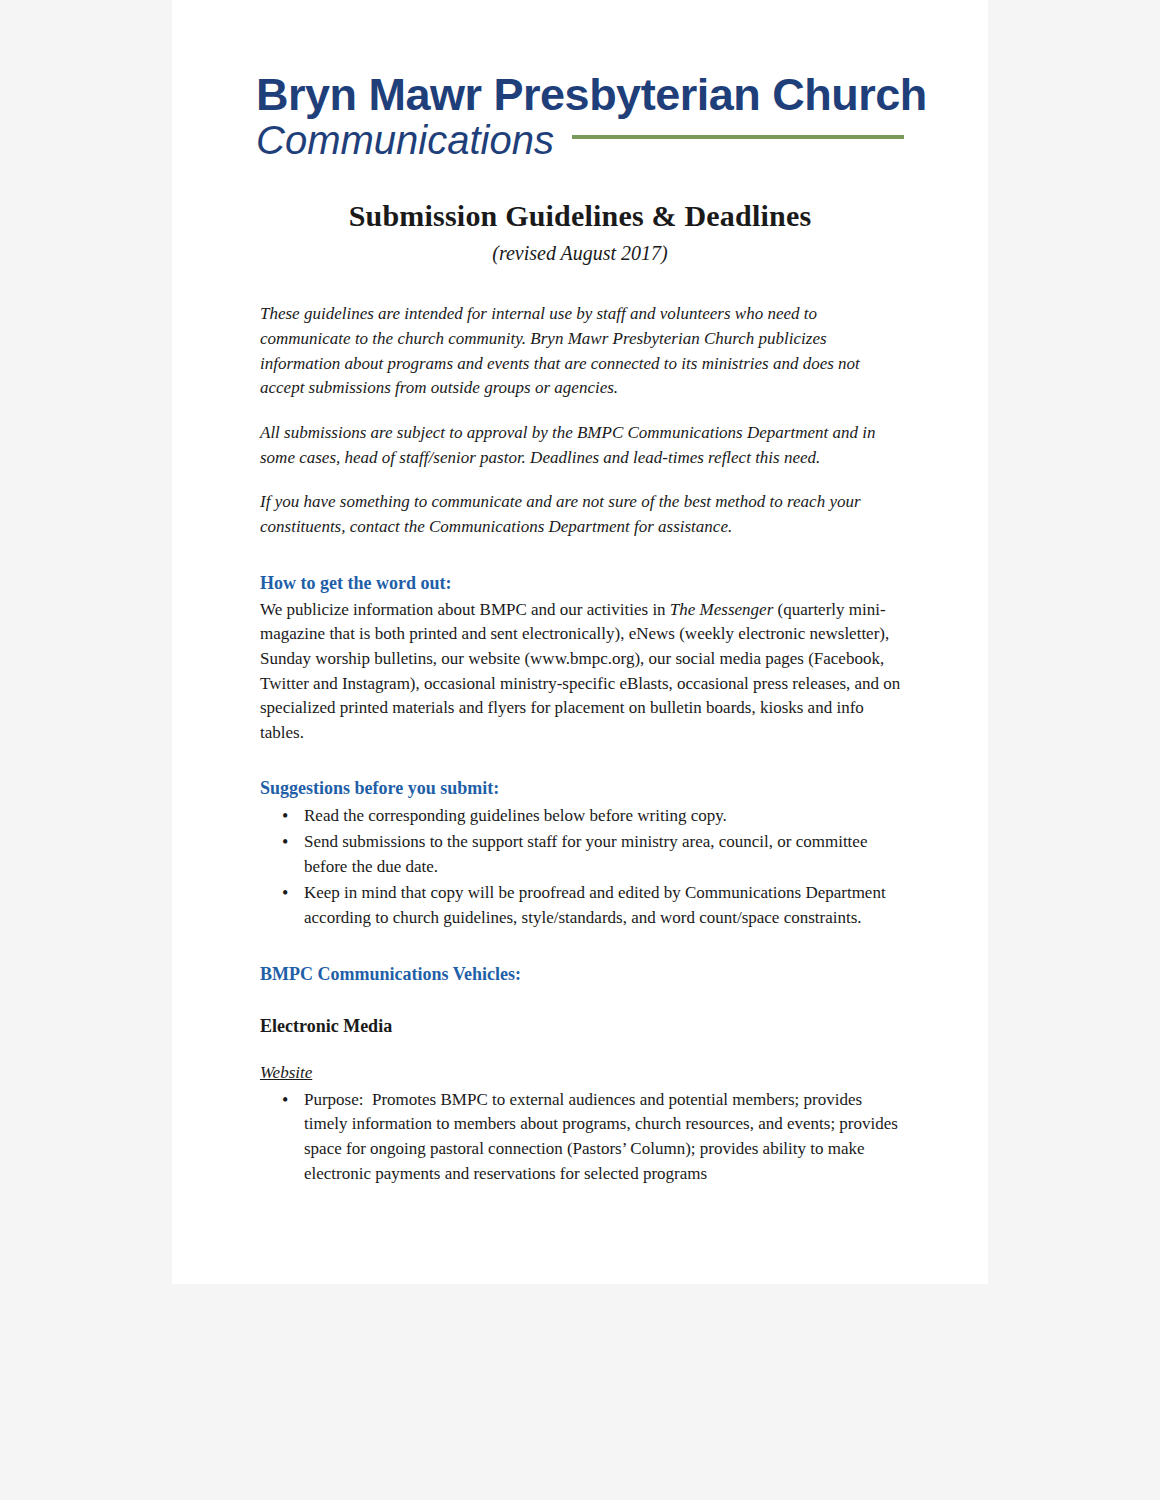Bryn Mawr Presbyterian Church
Communications
Submission Guidelines & Deadlines
(revised August 2017)
These guidelines are intended for internal use by staff and volunteers who need to communicate to the church community. Bryn Mawr Presbyterian Church publicizes information about programs and events that are connected to its ministries and does not accept submissions from outside groups or agencies.
All submissions are subject to approval by the BMPC Communications Department and in some cases, head of staff/senior pastor. Deadlines and lead-times reflect this need.
If you have something to communicate and are not sure of the best method to reach your constituents, contact the Communications Department for assistance.
How to get the word out:
We publicize information about BMPC and our activities in The Messenger (quarterly mini-magazine that is both printed and sent electronically), eNews (weekly electronic newsletter), Sunday worship bulletins, our website (www.bmpc.org), our social media pages (Facebook, Twitter and Instagram), occasional ministry-specific eBlasts, occasional press releases, and on specialized printed materials and flyers for placement on bulletin boards, kiosks and info tables.
Suggestions before you submit:
Read the corresponding guidelines below before writing copy.
Send submissions to the support staff for your ministry area, council, or committee before the due date.
Keep in mind that copy will be proofread and edited by Communications Department according to church guidelines, style/standards, and word count/space constraints.
BMPC Communications Vehicles:
Electronic Media
Website
Purpose: Promotes BMPC to external audiences and potential members; provides timely information to members about programs, church resources, and events; provides space for ongoing pastoral connection (Pastors’ Column); provides ability to make electronic payments and reservations for selected programs